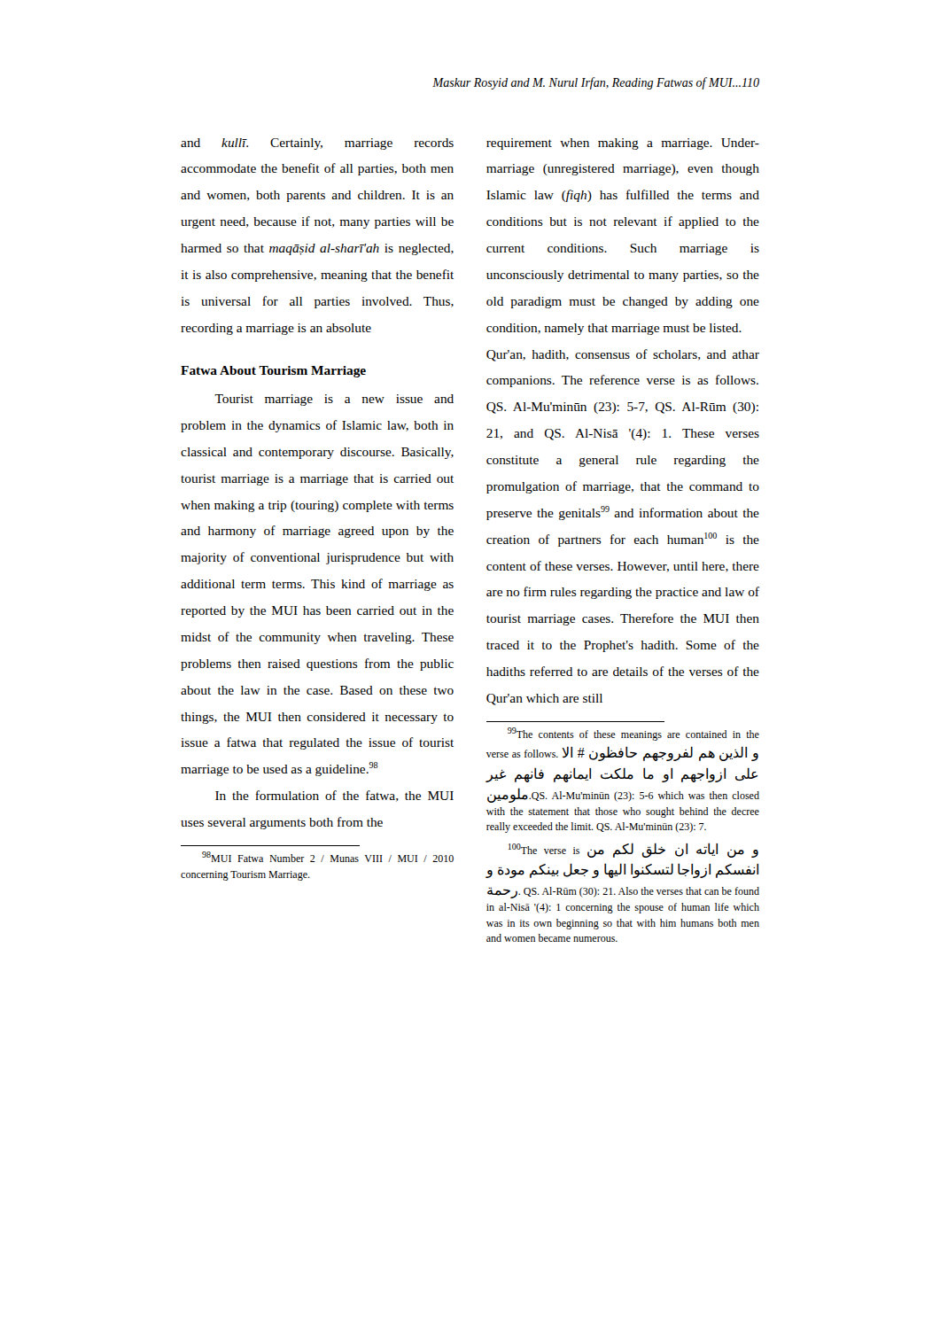Maskur Rosyid and M. Nurul Irfan, Reading Fatwas of MUI...110
and kullī. Certainly, marriage records accommodate the benefit of all parties, both men and women, both parents and children. It is an urgent need, because if not, many parties will be harmed so that maqāṣid al-sharī'ah is neglected, it is also comprehensive, meaning that the benefit is universal for all parties involved. Thus, recording a marriage is an absolute
Fatwa About Tourism Marriage
Tourist marriage is a new issue and problem in the dynamics of Islamic law, both in classical and contemporary discourse. Basically, tourist marriage is a marriage that is carried out when making a trip (touring) complete with terms and harmony of marriage agreed upon by the majority of conventional jurisprudence but with additional term terms. This kind of marriage as reported by the MUI has been carried out in the midst of the community when traveling. These problems then raised questions from the public about the law in the case. Based on these two things, the MUI then considered it necessary to issue a fatwa that regulated the issue of tourist marriage to be used as a guideline.98
In the formulation of the fatwa, the MUI uses several arguments both from the
98MUI Fatwa Number 2 / Munas VIII / MUI / 2010 concerning Tourism Marriage.
requirement when making a marriage. Under-marriage (unregistered marriage), even though Islamic law (fiqh) has fulfilled the terms and conditions but is not relevant if applied to the current conditions. Such marriage is unconsciously detrimental to many parties, so the old paradigm must be changed by adding one condition, namely that marriage must be listed.
Qur'an, hadith, consensus of scholars, and athar companions. The reference verse is as follows. QS. Al-Mu'minūn (23): 5-7, QS. Al-Rūm (30): 21, and QS. Al-Nisā '(4): 1. These verses constitute a general rule regarding the promulgation of marriage, that the command to preserve the genitals99 and information about the creation of partners for each human100 is the content of these verses. However, until here, there are no firm rules regarding the practice and law of tourist marriage cases. Therefore the MUI then traced it to the Prophet's hadith. Some of the hadiths referred to are details of the verses of the Qur'an which are still
99The contents of these meanings are contained in the verse as follows. و الذين هم لفروجهم حافظون # الا على ازواجهم او ما ملكت ايمانهم فانهم غير ملومين.QS. Al-Mu'minūn (23): 5-6 which was then closed with the statement that those who sought behind the decree really exceeded the limit. QS. Al-Mu'minūn (23): 7.
100The verse is و من اياته ان خلق لكم من انفسكم ازواجا لتسكنوا اليها و جعل بينكم مودة و رحمة. QS. Al-Rūm (30): 21. Also the verses that can be found in al-Nisā '(4): 1 concerning the spouse of human life which was in its own beginning so that with him humans both men and women became numerous.